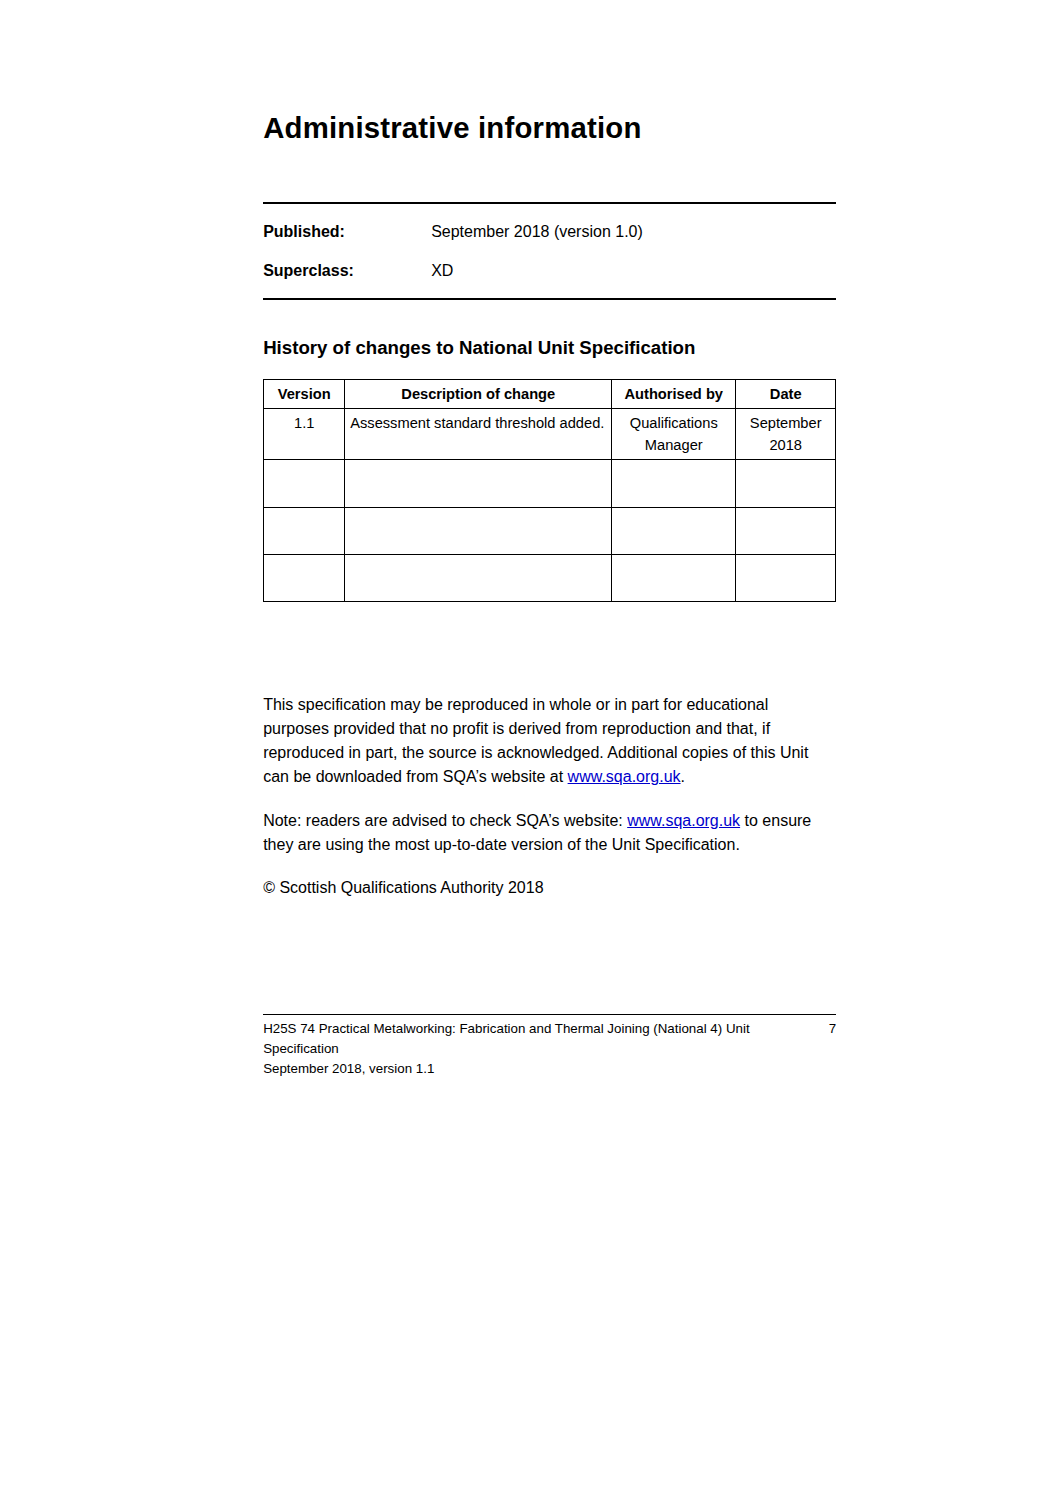Administrative information
Published:
September 2018 (version 1.0)
Superclass:
XD
History of changes to National Unit Specification
| Version | Description of change | Authorised by | Date |
| --- | --- | --- | --- |
| 1.1 | Assessment standard threshold added. | Qualifications Manager | September 2018 |
This specification may be reproduced in whole or in part for educational purposes provided that no profit is derived from reproduction and that, if reproduced in part, the source is acknowledged. Additional copies of this Unit can be downloaded from SQA’s website at www.sqa.org.uk.
Note: readers are advised to check SQA’s website: www.sqa.org.uk to ensure they are using the most up-to-date version of the Unit Specification.
© Scottish Qualifications Authority 2018
H25S 74 Practical Metalworking: Fabrication and Thermal Joining (National 4) Unit Specification
September 2018, version 1.1
7